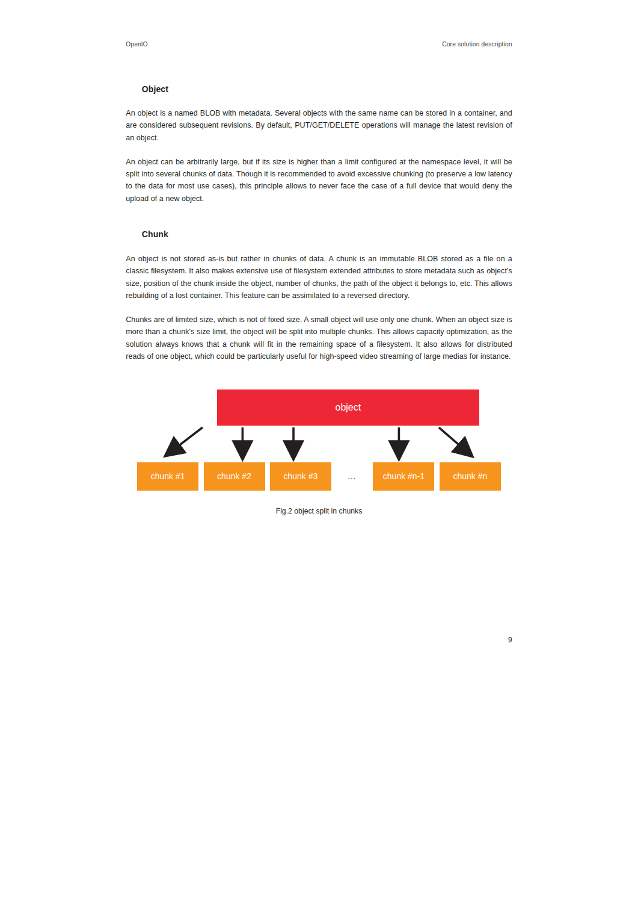OpenIO
Core solution description
Object
An object is a named BLOB with metadata. Several objects with the same name can be stored in a container, and are considered subsequent revisions. By default, PUT/GET/DELETE operations will manage the latest revision of an object.
An object can be arbitrarily large, but if its size is higher than a limit configured at the namespace level, it will be split into several chunks of data. Though it is recommended to avoid excessive chunking (to preserve a low latency to the data for most use cases), this principle allows to never face the case of a full device that would deny the upload of a new object.
Chunk
An object is not stored as-is but rather in chunks of data. A chunk is an immutable BLOB stored as a file on a classic filesystem. It also makes extensive use of filesystem extended attributes to store metadata such as object's size, position of the chunk inside the object, number of chunks, the path of the object it belongs to, etc. This allows rebuilding of a lost container. This feature can be assimilated to a reversed directory.
Chunks are of limited size, which is not of fixed size. A small object will use only one chunk. When an object size is more than a chunk's size limit, the object will be split into multiple chunks. This allows capacity optimization, as the solution always knows that a chunk will fit in the remaining space of a filesystem. It also allows for distributed reads of one object, which could be particularly useful for high-speed video streaming of large medias for instance.
object
chunk #1
chunk #2
chunk #3
…
chunk #n-1
chunk #n
Fig.2 object split in chunks
9